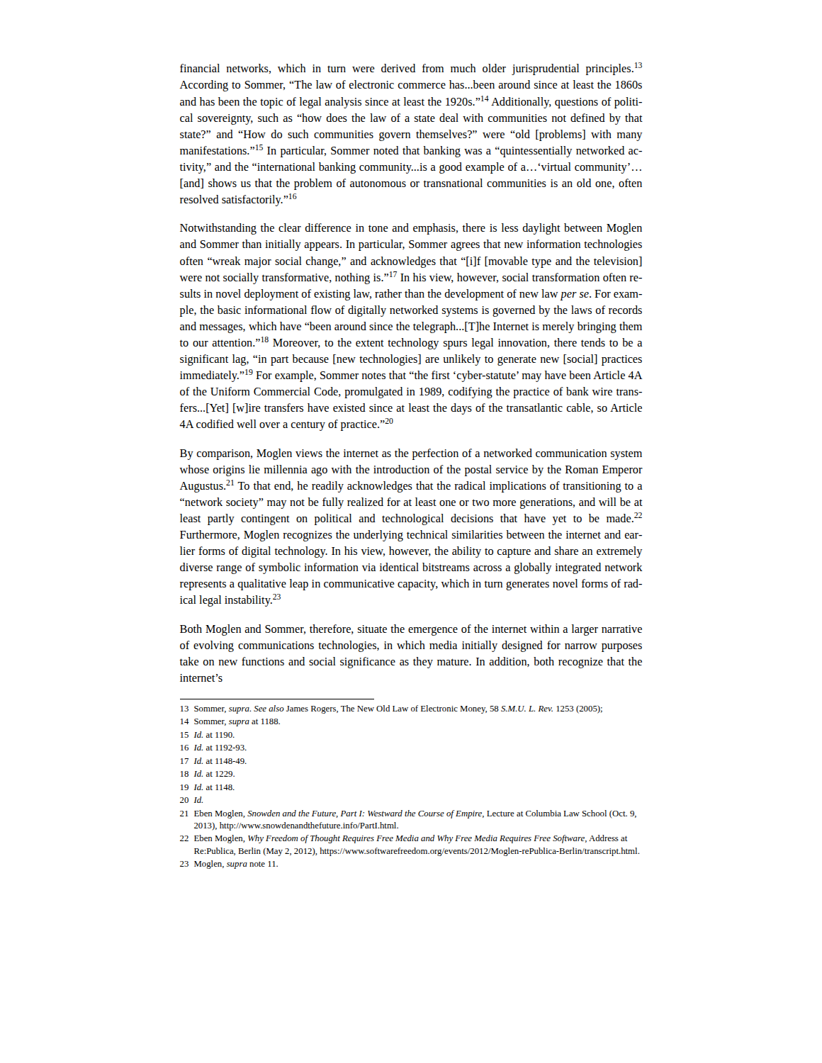financial networks, which in turn were derived from much older jurisprudential principles.13 According to Sommer, “The law of electronic commerce has...been around since at least the 1860s and has been the topic of legal analysis since at least the 1920s.”14 Additionally, questions of political sovereignty, such as “how does the law of a state deal with communities not defined by that state?” and “How do such communities govern themselves?” were “old [problems] with many manifestations.”15 In particular, Sommer noted that banking was a “quintessentially networked activity,” and the “international banking community...is a good example of a…‘virtual community’…[and] shows us that the problem of autonomous or transnational communities is an old one, often resolved satisfactorily.”16
Notwithstanding the clear difference in tone and emphasis, there is less daylight between Moglen and Sommer than initially appears. In particular, Sommer agrees that new information technologies often “wreak major social change,” and acknowledges that “[i]f [movable type and the television] were not socially transformative, nothing is.”17 In his view, however, social transformation often results in novel deployment of existing law, rather than the development of new law per se. For example, the basic informational flow of digitally networked systems is governed by the laws of records and messages, which have “been around since the telegraph...[T]he Internet is merely bringing them to our attention.”18 Moreover, to the extent technology spurs legal innovation, there tends to be a significant lag, “in part because [new technologies] are unlikely to generate new [social] practices immediately.”19 For example, Sommer notes that “the first ‘cyber-statute’ may have been Article 4A of the Uniform Commercial Code, promulgated in 1989, codifying the practice of bank wire transfers...[Yet] [w]ire transfers have existed since at least the days of the transatlantic cable, so Article 4A codified well over a century of practice.”20
By comparison, Moglen views the internet as the perfection of a networked communication system whose origins lie millennia ago with the introduction of the postal service by the Roman Emperor Augustus.21 To that end, he readily acknowledges that the radical implications of transitioning to a “network society” may not be fully realized for at least one or two more generations, and will be at least partly contingent on political and technological decisions that have yet to be made.22 Furthermore, Moglen recognizes the underlying technical similarities between the internet and earlier forms of digital technology. In his view, however, the ability to capture and share an extremely diverse range of symbolic information via identical bitstreams across a globally integrated network represents a qualitative leap in communicative capacity, which in turn generates novel forms of radical legal instability.23
Both Moglen and Sommer, therefore, situate the emergence of the internet within a larger narrative of evolving communications technologies, in which media initially designed for narrow purposes take on new functions and social significance as they mature. In addition, both recognize that the internet’s
13
Sommer, supra. See also James Rogers, The New Old Law of Electronic Money, 58 S.M.U. L. Rev. 1253 (2005);
14
Sommer, supra at 1188.
15
Id. at 1190.
16
Id. at 1192-93.
17
Id. at 1148-49.
18
Id. at 1229.
19
Id. at 1148.
20
Id.
21
Eben Moglen, Snowden and the Future, Part I: Westward the Course of Empire, Lecture at Columbia Law School (Oct. 9, 2013), http://www.snowdenandthefuture.info/PartI.html.
22
Eben Moglen, Why Freedom of Thought Requires Free Media and Why Free Media Requires Free Software, Address at Re:Publica, Berlin (May 2, 2012), https://www.softwarefreedom.org/events/2012/Moglen-rePublica-Berlin/transcript.html.
23
Moglen, supra note 11.